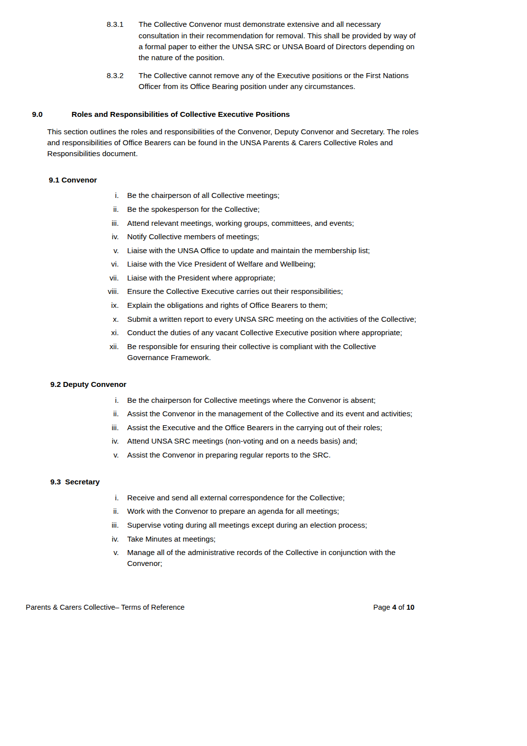8.3.1 The Collective Convenor must demonstrate extensive and all necessary consultation in their recommendation for removal. This shall be provided by way of a formal paper to either the UNSA SRC or UNSA Board of Directors depending on the nature of the position.
8.3.2 The Collective cannot remove any of the Executive positions or the First Nations Officer from its Office Bearing position under any circumstances.
9.0 Roles and Responsibilities of Collective Executive Positions
This section outlines the roles and responsibilities of the Convenor, Deputy Convenor and Secretary. The roles and responsibilities of Office Bearers can be found in the UNSA Parents & Carers Collective Roles and Responsibilities document.
9.1 Convenor
i. Be the chairperson of all Collective meetings;
ii. Be the spokesperson for the Collective;
iii. Attend relevant meetings, working groups, committees, and events;
iv. Notify Collective members of meetings;
v. Liaise with the UNSA Office to update and maintain the membership list;
vi. Liaise with the Vice President of Welfare and Wellbeing;
vii. Liaise with the President where appropriate;
viii. Ensure the Collective Executive carries out their responsibilities;
ix. Explain the obligations and rights of Office Bearers to them;
x. Submit a written report to every UNSA SRC meeting on the activities of the Collective;
xi. Conduct the duties of any vacant Collective Executive position where appropriate;
xii. Be responsible for ensuring their collective is compliant with the Collective Governance Framework.
9.2 Deputy Convenor
i. Be the chairperson for Collective meetings where the Convenor is absent;
ii. Assist the Convenor in the management of the Collective and its event and activities;
iii. Assist the Executive and the Office Bearers in the carrying out of their roles;
iv. Attend UNSA SRC meetings (non-voting and on a needs basis) and;
v. Assist the Convenor in preparing regular reports to the SRC.
9.3 Secretary
i. Receive and send all external correspondence for the Collective;
ii. Work with the Convenor to prepare an agenda for all meetings;
iii. Supervise voting during all meetings except during an election process;
iv. Take Minutes at meetings;
v. Manage all of the administrative records of the Collective in conjunction with the Convenor;
Parents & Carers Collective– Terms of Reference Page 4 of 10